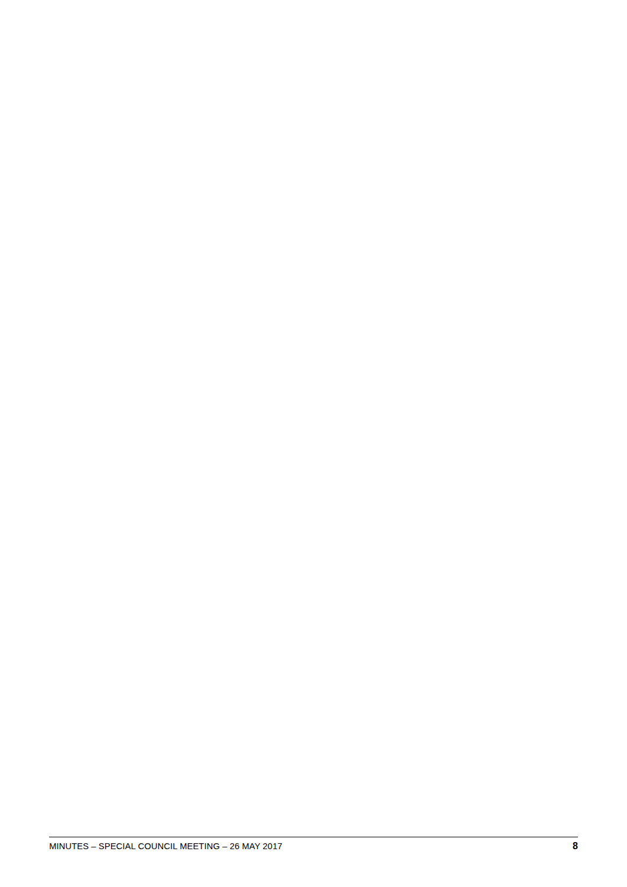MINUTES – SPECIAL COUNCIL MEETING – 26 MAY 2017 8